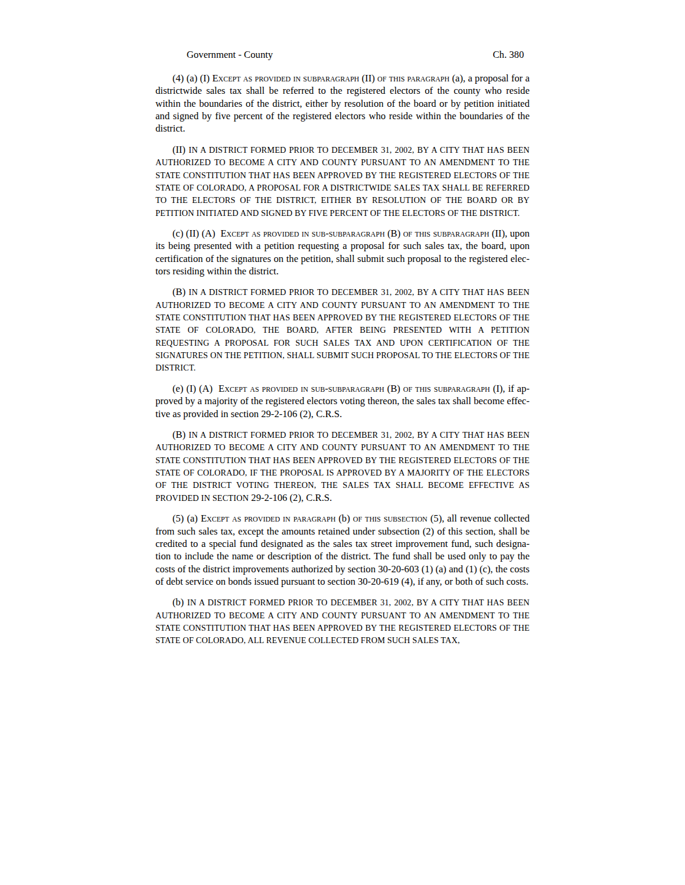Government - County Ch. 380
(4) (a) (I) Except as provided in subparagraph (II) of this paragraph (a), a proposal for a districtwide sales tax shall be referred to the registered electors of the county who reside within the boundaries of the district, either by resolution of the board or by petition initiated and signed by five percent of the registered electors who reside within the boundaries of the district.
(II) In a district formed prior to December 31, 2002, by a city that has been authorized to become a city and county pursuant to an amendment to the state constitution that has been approved by the registered electors of the state of Colorado, a proposal for a districtwide sales tax shall be referred to the electors of the district, either by resolution of the board or by petition initiated and signed by five percent of the electors of the district.
(c) (II) (A) Except as provided in sub-subparagraph (B) of this subparagraph (II), upon its being presented with a petition requesting a proposal for such sales tax, the board, upon certification of the signatures on the petition, shall submit such proposal to the registered electors residing within the district.
(B) In a district formed prior to December 31, 2002, by a city that has been authorized to become a city and county pursuant to an amendment to the state constitution that has been approved by the registered electors of the state of Colorado, the board, after being presented with a petition requesting a proposal for such sales tax and upon certification of the signatures on the petition, shall submit such proposal to the electors of the district.
(e) (I) (A) Except as provided in sub-subparagraph (B) of this subparagraph (I), if approved by a majority of the registered electors voting thereon, the sales tax shall become effective as provided in section 29-2-106 (2), C.R.S.
(B) In a district formed prior to December 31, 2002, by a city that has been authorized to become a city and county pursuant to an amendment to the state constitution that has been approved by the registered electors of the state of Colorado, if the proposal is approved by a majority of the electors of the district voting thereon, the sales tax shall become effective as provided in section 29-2-106 (2), C.R.S.
(5) (a) Except as provided in paragraph (b) of this subsection (5), all revenue collected from such sales tax, except the amounts retained under subsection (2) of this section, shall be credited to a special fund designated as the sales tax street improvement fund, such designation to include the name or description of the district. The fund shall be used only to pay the costs of the district improvements authorized by section 30-20-603 (1) (a) and (1) (c), the costs of debt service on bonds issued pursuant to section 30-20-619 (4), if any, or both of such costs.
(b) In a district formed prior to December 31, 2002, by a city that has been authorized to become a city and county pursuant to an amendment to the state constitution that has been approved by the registered electors of the state of Colorado, all revenue collected from such sales tax,